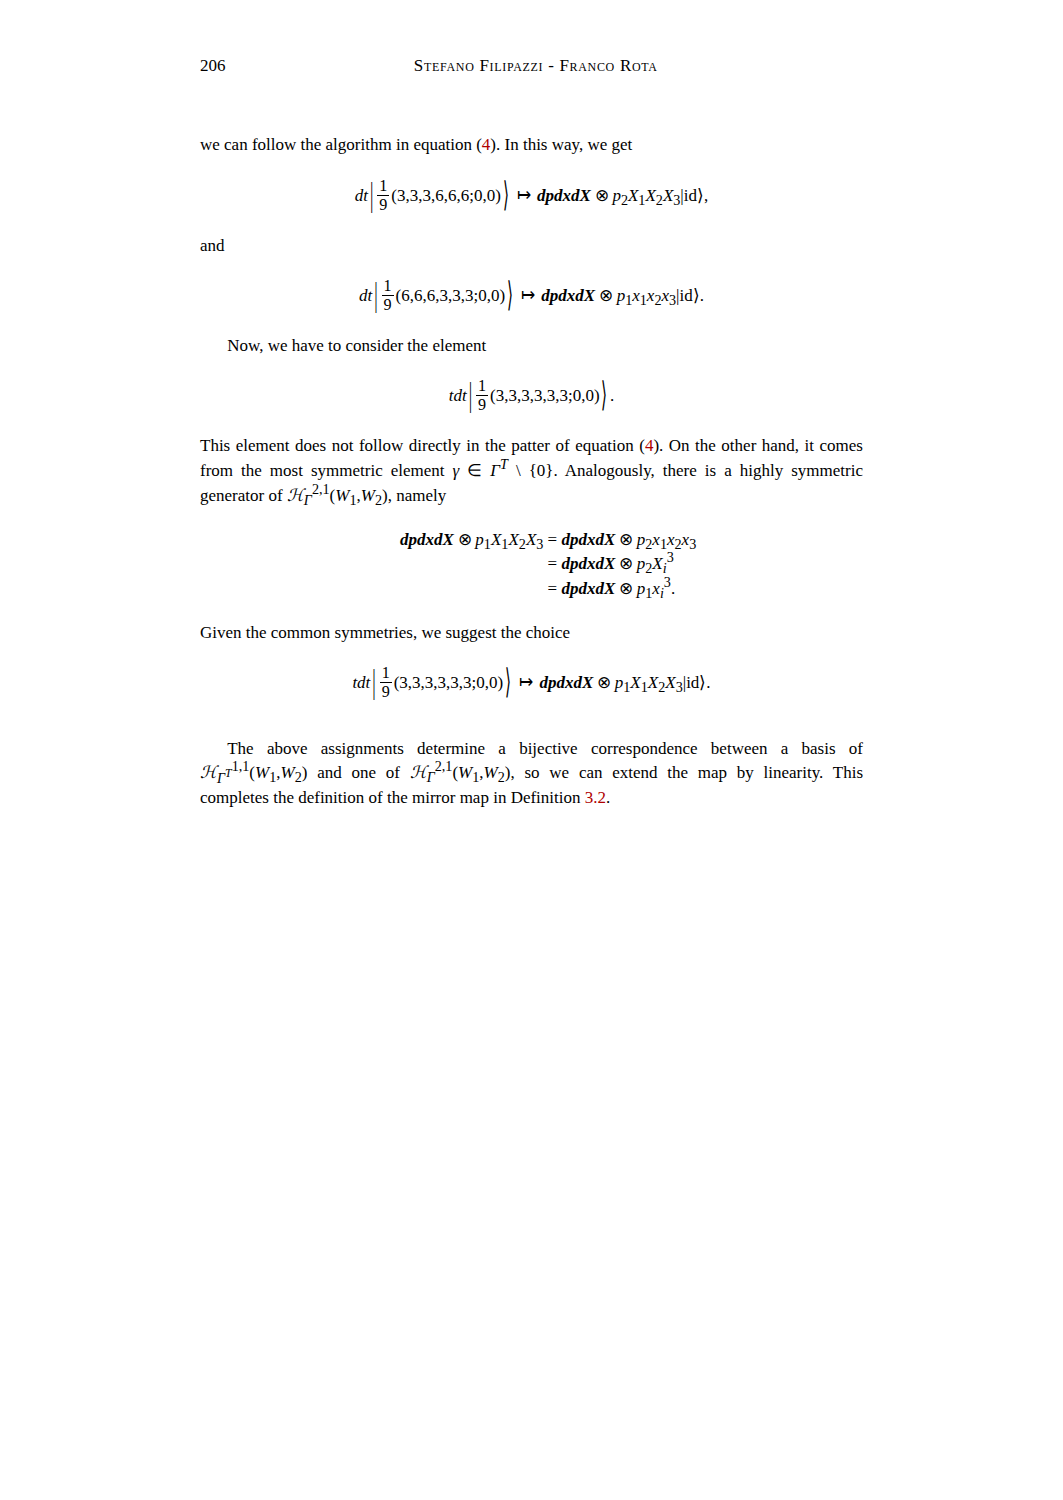206 Stefano Filipazzi - Franco Rota
we can follow the algorithm in equation (4). In this way, we get
dt|19(3,3,3,6,6,6;0,0)⟩↦dpdxdX⊗p2X1X2X3|id⟩,
and
dt|19(6,6,6,3,3,3;0,0)⟩↦dpdxdX⊗p1x1x2x3|id⟩.
Now, we have to consider the element
tdt|19(3,3,3,3,3,3;0,0)⟩.
This element does not follow directly in the patter of equation (4). On the other hand, it comes from the most symmetric element γ ∈ ΓT \ {0}. Analogously, there is a highly symmetric generator of ℋΓ2,1(W1,W2), namely
dpdxdX⊗p1X1X2X3 = dpdxdX⊗p2x1x2x3 = dpdxdX⊗p2Xi3 = dpdxdX⊗p1xi3.
Given the common symmetries, we suggest the choice
tdt|19(3,3,3,3,3,3;0,0)⟩↦dpdxdX⊗p1X1X2X3|id⟩.
The above assignments determine a bijective correspondence between a basis of ℋΓT1,1(W1,W2) and one of ℋΓ2,1(W1,W2), so we can extend the map by linearity. This completes the definition of the mirror map in Definition 3.2.